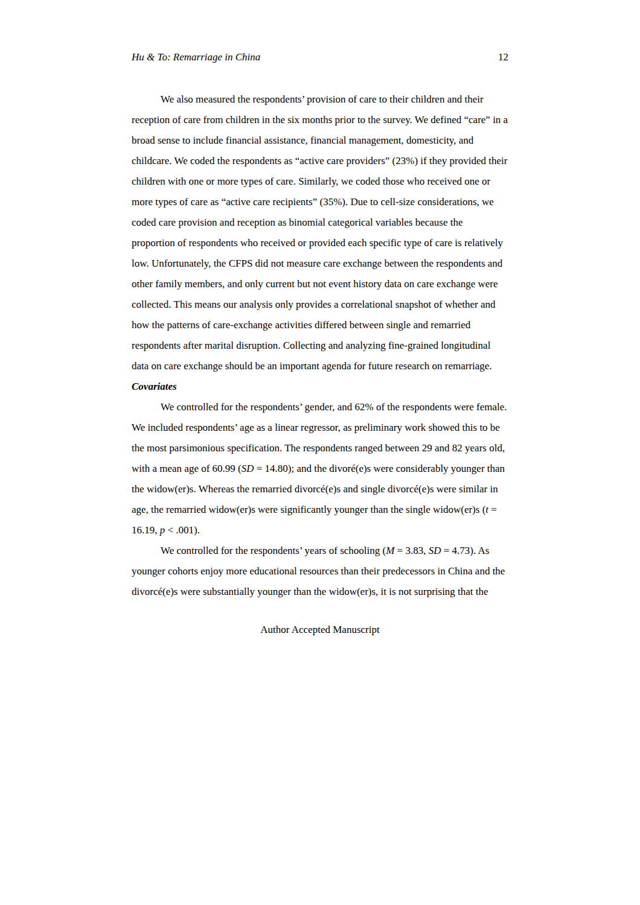Hu & To: Remarriage in China 12
We also measured the respondents’ provision of care to their children and their reception of care from children in the six months prior to the survey. We defined “care” in a broad sense to include financial assistance, financial management, domesticity, and childcare. We coded the respondents as “active care providers” (23%) if they provided their children with one or more types of care. Similarly, we coded those who received one or more types of care as “active care recipients” (35%). Due to cell-size considerations, we coded care provision and reception as binomial categorical variables because the proportion of respondents who received or provided each specific type of care is relatively low. Unfortunately, the CFPS did not measure care exchange between the respondents and other family members, and only current but not event history data on care exchange were collected. This means our analysis only provides a correlational snapshot of whether and how the patterns of care-exchange activities differed between single and remarried respondents after marital disruption. Collecting and analyzing fine-grained longitudinal data on care exchange should be an important agenda for future research on remarriage.
Covariates
We controlled for the respondents’ gender, and 62% of the respondents were female. We included respondents’ age as a linear regressor, as preliminary work showed this to be the most parsimonious specification. The respondents ranged between 29 and 82 years old, with a mean age of 60.99 (SD = 14.80); and the divoré(e)s were considerably younger than the widow(er)s. Whereas the remarried divorcé(e)s and single divorcé(e)s were similar in age, the remarried widow(er)s were significantly younger than the single widow(er)s (t = 16.19, p < .001).
We controlled for the respondents’ years of schooling (M = 3.83, SD = 4.73). As younger cohorts enjoy more educational resources than their predecessors in China and the divorcé(e)s were substantially younger than the widow(er)s, it is not surprising that the
Author Accepted Manuscript